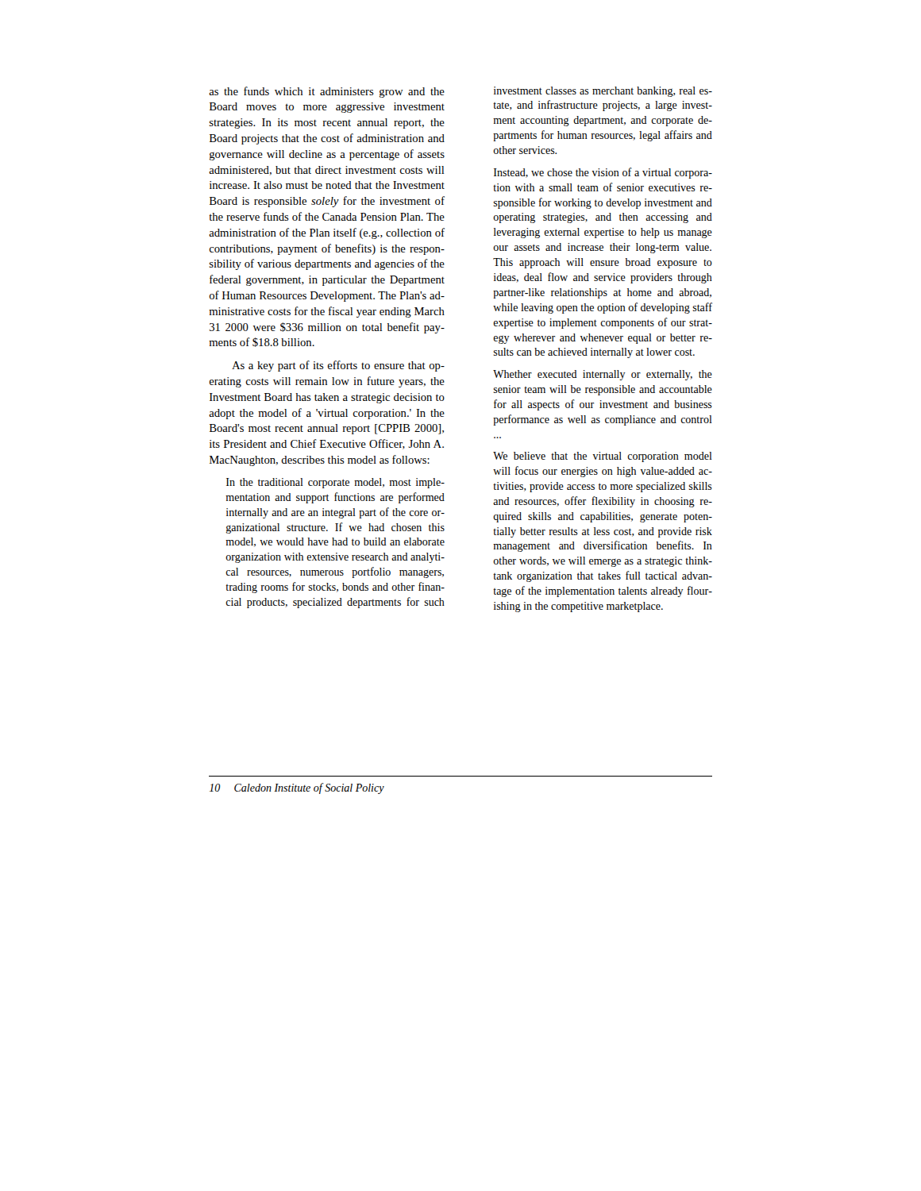as the funds which it administers grow and the Board moves to more aggressive investment strategies. In its most recent annual report, the Board projects that the cost of administration and governance will decline as a percentage of assets administered, but that direct investment costs will increase. It also must be noted that the Investment Board is responsible solely for the investment of the reserve funds of the Canada Pension Plan. The administration of the Plan itself (e.g., collection of contributions, payment of benefits) is the responsibility of various departments and agencies of the federal government, in particular the Department of Human Resources Development. The Plan's administrative costs for the fiscal year ending March 31 2000 were $336 million on total benefit payments of $18.8 billion.
As a key part of its efforts to ensure that operating costs will remain low in future years, the Investment Board has taken a strategic decision to adopt the model of a 'virtual corporation.' In the Board's most recent annual report [CPPIB 2000], its President and Chief Executive Officer, John A. MacNaughton, describes this model as follows:
In the traditional corporate model, most implementation and support functions are performed internally and are an integral part of the core organizational structure. If we had chosen this model, we would have had to build an elaborate organization with extensive research and analytical resources, numerous portfolio managers, trading rooms for stocks, bonds and other financial products, specialized departments for such investment classes as merchant banking, real estate, and infrastructure projects, a large investment accounting department, and corporate departments for human resources, legal affairs and other services.
Instead, we chose the vision of a virtual corporation with a small team of senior executives responsible for working to develop investment and operating strategies, and then accessing and leveraging external expertise to help us manage our assets and increase their long-term value. This approach will ensure broad exposure to ideas, deal flow and service providers through partner-like relationships at home and abroad, while leaving open the option of developing staff expertise to implement components of our strategy wherever and whenever equal or better results can be achieved internally at lower cost.
Whether executed internally or externally, the senior team will be responsible and accountable for all aspects of our investment and business performance as well as compliance and control ...
We believe that the virtual corporation model will focus our energies on high value-added activities, provide access to more specialized skills and resources, offer flexibility in choosing required skills and capabilities, generate potentially better results at less cost, and provide risk management and diversification benefits. In other words, we will emerge as a strategic think-tank organization that takes full tactical advantage of the implementation talents already flourishing in the competitive marketplace.
10 Caledon Institute of Social Policy